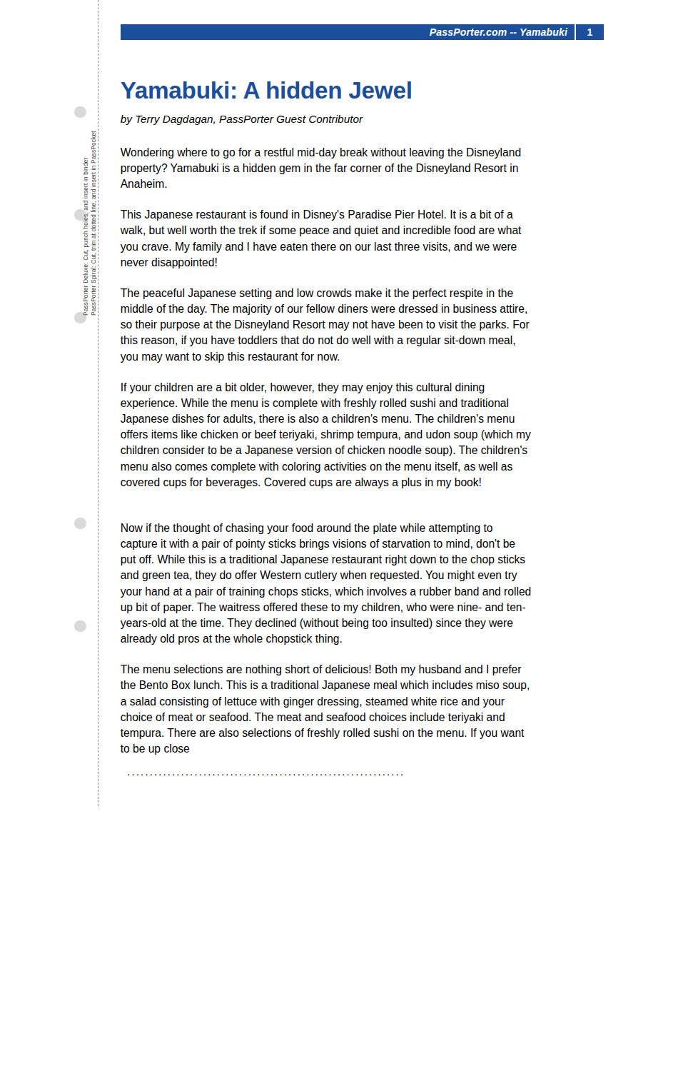PassPorter Deluxe: Cut, punch holes, and insert in binder
PassPorter Spiral: Cut, trim at dotted line, and insert in PassPocket
PassPorter.com -- Yamabuki
1
Yamabuki: A hidden Jewel
by Terry Dagdagan, PassPorter Guest Contributor
Wondering where to go for a restful mid-day break without leaving the Disneyland property? Yamabuki is a hidden gem in the far corner of the Disneyland Resort in Anaheim.
This Japanese restaurant is found in Disney's Paradise Pier Hotel. It is a bit of a walk, but well worth the trek if some peace and quiet and incredible food are what you crave. My family and I have eaten there on our last three visits, and we were never disappointed!
The peaceful Japanese setting and low crowds make it the perfect respite in the middle of the day. The majority of our fellow diners were dressed in business attire, so their purpose at the Disneyland Resort may not have been to visit the parks. For this reason, if you have toddlers that do not do well with a regular sit-down meal, you may want to skip this restaurant for now.
If your children are a bit older, however, they may enjoy this cultural dining experience. While the menu is complete with freshly rolled sushi and traditional Japanese dishes for adults, there is also a children's menu. The children's menu offers items like chicken or beef teriyaki, shrimp tempura, and udon soup (which my children consider to be a Japanese version of chicken noodle soup). The children's menu also comes complete with coloring activities on the menu itself, as well as covered cups for beverages. Covered cups are always a plus in my book!
Now if the thought of chasing your food around the plate while attempting to capture it with a pair of pointy sticks brings visions of starvation to mind, don't be put off. While this is a traditional Japanese restaurant right down to the chop sticks and green tea, they do offer Western cutlery when requested. You might even try your hand at a pair of training chops sticks, which involves a rubber band and rolled up bit of paper. The waitress offered these to my children, who were nine- and ten-years-old at the time. They declined (without being too insulted) since they were already old pros at the whole chopstick thing.
The menu selections are nothing short of delicious! Both my husband and I prefer the Bento Box lunch. This is a traditional Japanese meal which includes miso soup, a salad consisting of lettuce with ginger dressing, steamed white rice and your choice of meat or seafood. The meat and seafood choices include teriyaki and tempura. There are also selections of freshly rolled sushi on the menu. If you want to be up close
..............................................................